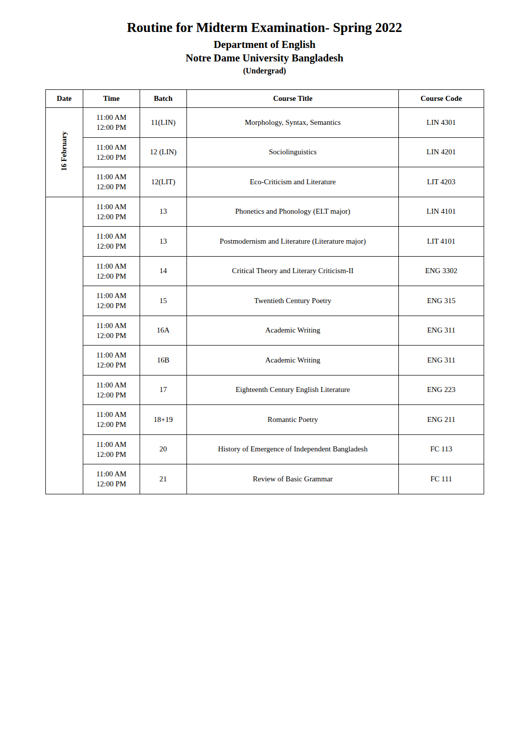Routine for Midterm Examination- Spring 2022
Department of English
Notre Dame University Bangladesh
(Undergrad)
| Date | Time | Batch | Course Title | Course Code |
| --- | --- | --- | --- | --- |
| 16 February | 11:00 AM 12:00 PM | 11(LIN) | Morphology, Syntax, Semantics | LIN 4301 |
| 11:00 AM 12:00 PM | 12 (LIN) | Sociolinguistics | LIN 4201 |
| 11:00 AM 12:00 PM | 12(LIT) | Eco-Criticism and Literature | LIT 4203 |
| | 11:00 AM 12:00 PM | 13 | Phonetics and Phonology (ELT major) | LIN 4101 |
| | 11:00 AM 12:00 PM | 13 | Postmodernism and Literature (Literature major) | LIT 4101 |
| | 11:00 AM 12:00 PM | 14 | Critical Theory and Literary Criticism-II | ENG 3302 |
| | 11:00 AM 12:00 PM | 15 | Twentieth Century Poetry | ENG 315 |
| | 11:00 AM 12:00 PM | 16A | Academic Writing | ENG 311 |
| | 11:00 AM 12:00 PM | 16B | Academic Writing | ENG 311 |
| | 11:00 AM 12:00 PM | 17 | Eighteenth Century English Literature | ENG 223 |
| | 11:00 AM 12:00 PM | 18+19 | Romantic Poetry | ENG 211 |
| | 11:00 AM 12:00 PM | 20 | History of Emergence of Independent Bangladesh | FC 113 |
| | 11:00 AM 12:00 PM | 21 | Review of Basic Grammar | FC 111 |